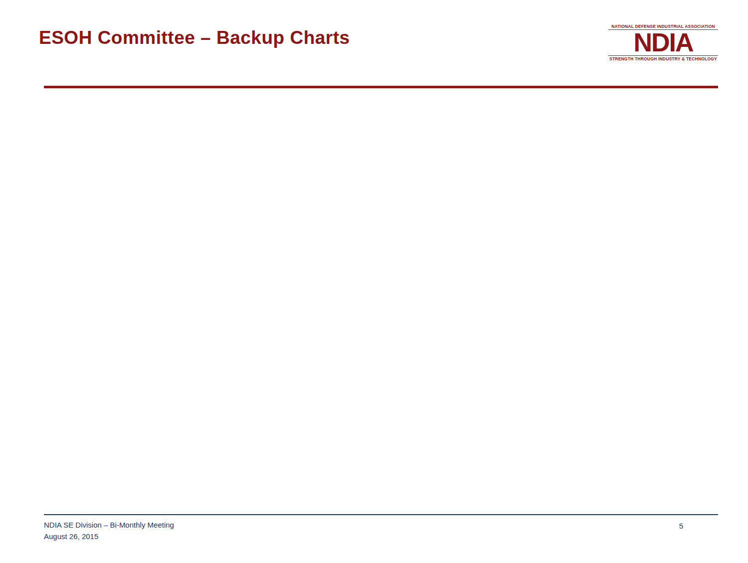ESOH Committee – Backup Charts
NATIONAL DEFENSE INDUSTRIAL ASSOCIATION
NDIA
STRENGTH THROUGH INDUSTRY & TECHNOLOGY
NDIA SE Division – Bi-Monthly Meeting
August 26, 2015
5